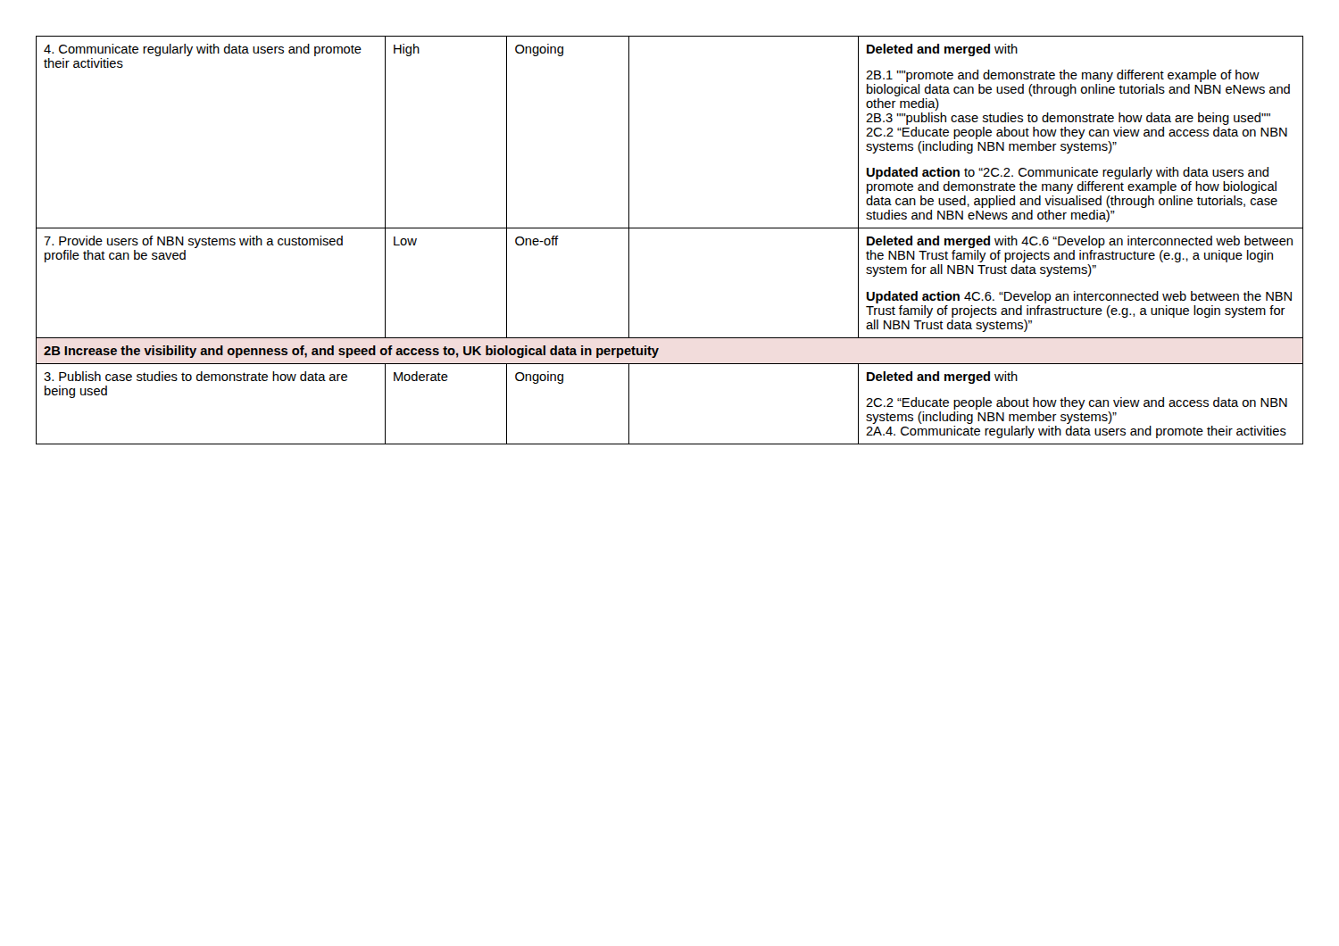| 4. Communicate regularly with data users and promote their activities | High | Ongoing | | Deleted and merged with 2B.1 ""promote and demonstrate the many different example of how biological data can be used (through online tutorials and NBN eNews and other media) 2B.3 ""publish case studies to demonstrate how data are being used"" 2C.2 “Educate people about how they can view and access data on NBN systems (including NBN member systems)” Updated action to “2C.2. Communicate regularly with data users and promote and demonstrate the many different example of how biological data can be used, applied and visualised (through online tutorials, case studies and NBN eNews and other media)” |
| 7. Provide users of NBN systems with a customised profile that can be saved | Low | One-off | | Deleted and merged with 4C.6 “Develop an interconnected web between the NBN Trust family of projects and infrastructure (e.g., a unique login system for all NBN Trust data systems)” Updated action 4C.6. “Develop an interconnected web between the NBN Trust family of projects and infrastructure (e.g., a unique login system for all NBN Trust data systems)” |
| 2B Increase the visibility and openness of, and speed of access to, UK biological data in perpetuity |
| 3. Publish case studies to demonstrate how data are being used | Moderate | Ongoing | | Deleted and merged with 2C.2 “Educate people about how they can view and access data on NBN systems (including NBN member systems)” 2A.4. Communicate regularly with data users and promote their activities |